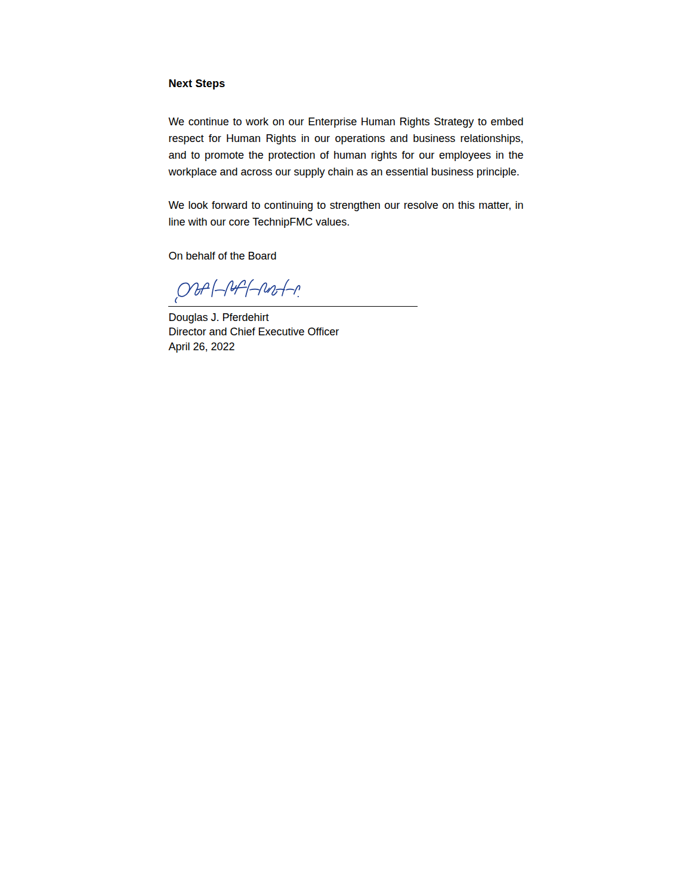Next Steps
We continue to work on our Enterprise Human Rights Strategy to embed respect for Human Rights in our operations and business relationships, and to promote the protection of human rights for our employees in the workplace and across our supply chain as an essential business principle.
We look forward to continuing to strengthen our resolve on this matter, in line with our core TechnipFMC values.
On behalf of the Board
Douglas J. Pferdehirt
Director and Chief Executive Officer
April 26, 2022